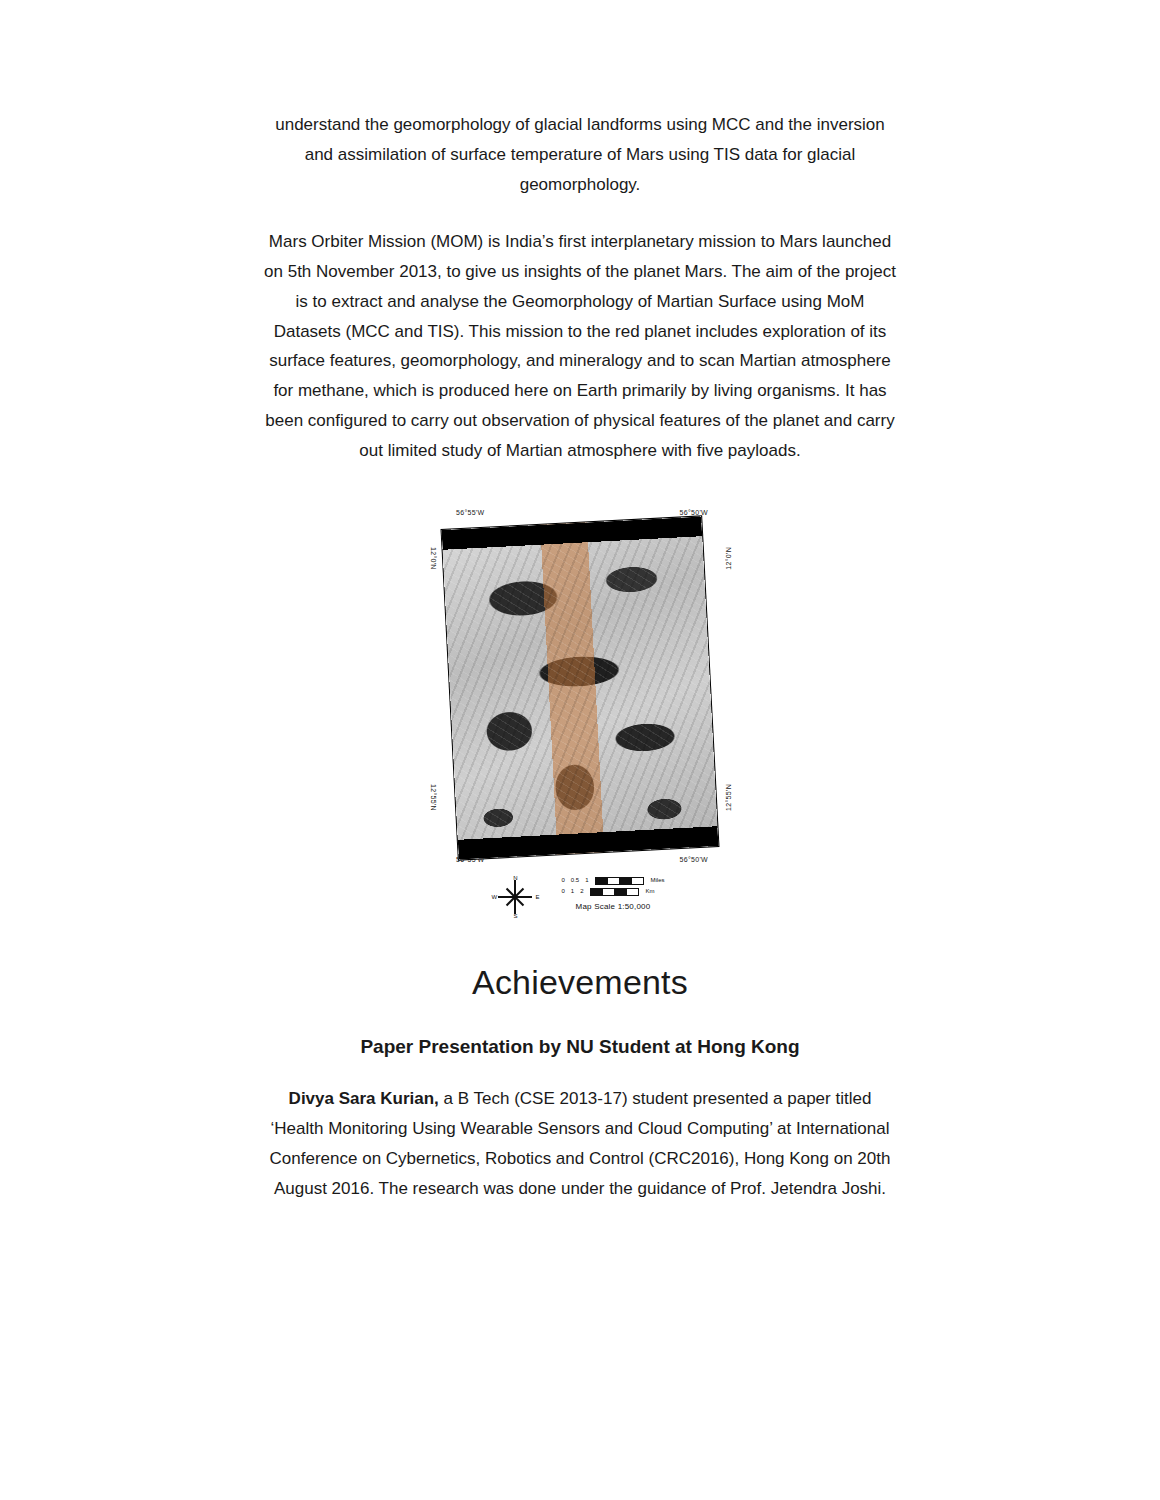understand the geomorphology of glacial landforms using MCC and the inversion and assimilation of surface temperature of Mars using TIS data for glacial geomorphology.
Mars Orbiter Mission (MOM) is India’s first interplanetary mission to Mars launched on 5th November 2013, to give us insights of the planet Mars. The aim of the project is to extract and analyse the Geomorphology of Martian Surface using MoM Datasets (MCC and TIS). This mission to the red planet includes exploration of its surface features, geomorphology, and mineralogy and to scan Martian atmosphere for methane, which is produced here on Earth primarily by living organisms. It has been configured to carry out observation of physical features of the planet and carry out limited study of Martian atmosphere with five payloads.
56°55'W 56°50'W 56°55'W 56°50'W 12°0'N 12°55'N 12°0'N 12°55'N
N E S W
0 0.5 1 Miles
0 1 2 Km
Map Scale 1:50,000
Achievements
Paper Presentation by NU Student at Hong Kong
Divya Sara Kurian, a B Tech (CSE 2013-17) student presented a paper titled ‘Health Monitoring Using Wearable Sensors and Cloud Computing’ at International Conference on Cybernetics, Robotics and Control (CRC2016), Hong Kong on 20th August 2016. The research was done under the guidance of Prof. Jetendra Joshi.